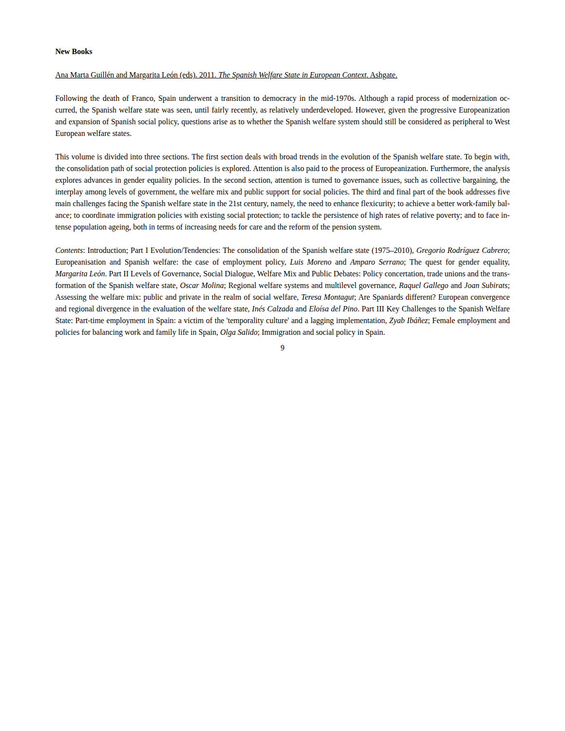New Books
Ana Marta Guillén and Margarita León (eds). 2011. The Spanish Welfare State in European Context. Ashgate.
Following the death of Franco, Spain underwent a transition to democracy in the mid-1970s. Although a rapid process of modernization occurred, the Spanish welfare state was seen, until fairly recently, as relatively underdeveloped. However, given the progressive Europeanization and expansion of Spanish social policy, questions arise as to whether the Spanish welfare system should still be considered as peripheral to West European welfare states.
This volume is divided into three sections. The first section deals with broad trends in the evolution of the Spanish welfare state. To begin with, the consolidation path of social protection policies is explored. Attention is also paid to the process of Europeanization. Furthermore, the analysis explores advances in gender equality policies. In the second section, attention is turned to governance issues, such as collective bargaining, the interplay among levels of government, the welfare mix and public support for social policies. The third and final part of the book addresses five main challenges facing the Spanish welfare state in the 21st century, namely, the need to enhance flexicurity; to achieve a better work-family balance; to coordinate immigration policies with existing social protection; to tackle the persistence of high rates of relative poverty; and to face intense population ageing, both in terms of increasing needs for care and the reform of the pension system.
Contents: Introduction; Part I Evolution/Tendencies: The consolidation of the Spanish welfare state (1975–2010), Gregorio Rodríguez Cabrero; Europeanisation and Spanish welfare: the case of employment policy, Luis Moreno and Amparo Serrano; The quest for gender equality, Margarita León. Part II Levels of Governance, Social Dialogue, Welfare Mix and Public Debates: Policy concertation, trade unions and the transformation of the Spanish welfare state, Oscar Molina; Regional welfare systems and multilevel governance, Raquel Gallego and Joan Subirats; Assessing the welfare mix: public and private in the realm of social welfare, Teresa Montagut; Are Spaniards different? European convergence and regional divergence in the evaluation of the welfare state, Inés Calzada and Eloísa del Pino. Part III Key Challenges to the Spanish Welfare State: Part-time employment in Spain: a victim of the 'temporality culture' and a lagging implementation, Zyab Ibáñez; Female employment and policies for balancing work and family life in Spain, Olga Salido; Immigration and social policy in Spain.
9